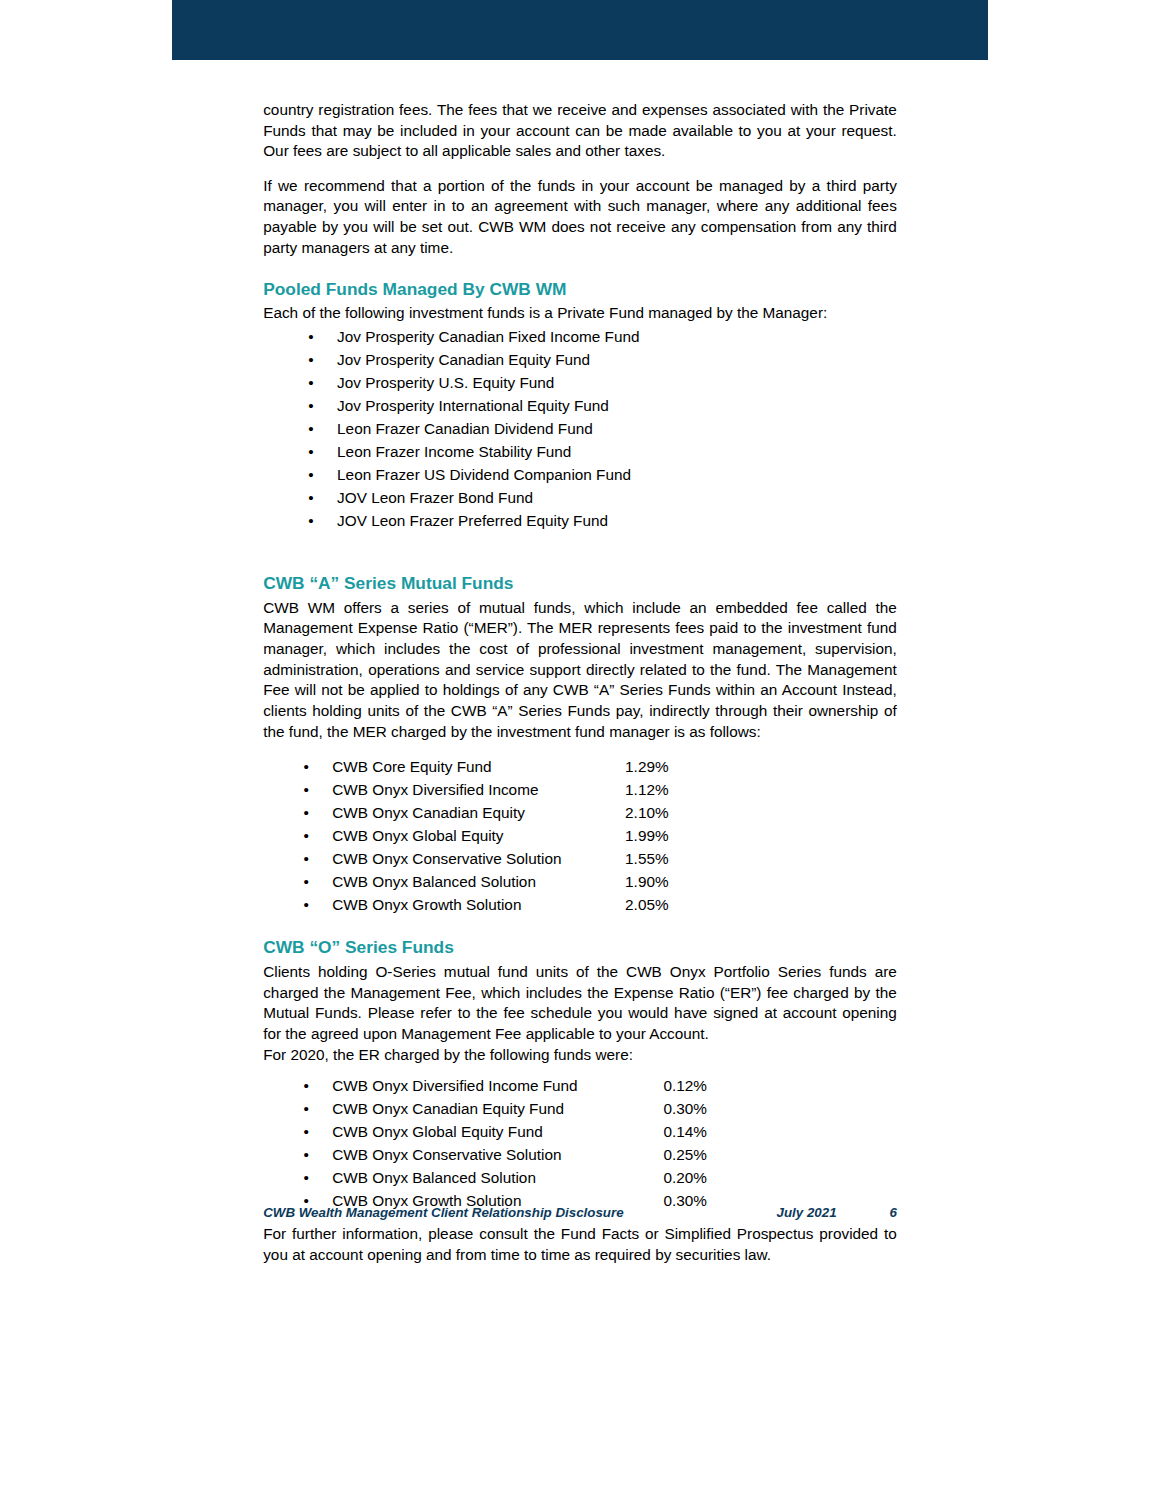country registration fees. The fees that we receive and expenses associated with the Private Funds that may be included in your account can be made available to you at your request. Our fees are subject to all applicable sales and other taxes.
If we recommend that a portion of the funds in your account be managed by a third party manager, you will enter in to an agreement with such manager, where any additional fees payable by you will be set out. CWB WM does not receive any compensation from any third party managers at any time.
Pooled Funds Managed By CWB WM
Each of the following investment funds is a Private Fund managed by the Manager:
Jov Prosperity Canadian Fixed Income Fund
Jov Prosperity Canadian Equity Fund
Jov Prosperity U.S. Equity Fund
Jov Prosperity International Equity Fund
Leon Frazer Canadian Dividend Fund
Leon Frazer Income Stability Fund
Leon Frazer US Dividend Companion Fund
JOV Leon Frazer Bond Fund
JOV Leon Frazer Preferred Equity Fund
CWB “A” Series Mutual Funds
CWB WM offers a series of mutual funds, which include an embedded fee called the Management Expense Ratio (“MER”). The MER represents fees paid to the investment fund manager, which includes the cost of professional investment management, supervision, administration, operations and service support directly related to the fund. The Management Fee will not be applied to holdings of any CWB “A” Series Funds within an Account Instead, clients holding units of the CWB “A” Series Funds pay, indirectly through their ownership of the fund, the MER charged by the investment fund manager is as follows:
CWB Core Equity Fund1.29%
CWB Onyx Diversified Income1.12%
CWB Onyx Canadian Equity2.10%
CWB Onyx Global Equity1.99%
CWB Onyx Conservative Solution1.55%
CWB Onyx Balanced Solution1.90%
CWB Onyx Growth Solution2.05%
CWB “O” Series Funds
Clients holding O-Series mutual fund units of the CWB Onyx Portfolio Series funds are charged the Management Fee, which includes the Expense Ratio (“ER”) fee charged by the Mutual Funds. Please refer to the fee schedule you would have signed at account opening for the agreed upon Management Fee applicable to your Account.
For 2020, the ER charged by the following funds were:
CWB Onyx Diversified Income Fund0.12%
CWB Onyx Canadian Equity Fund0.30%
CWB Onyx Global Equity Fund0.14%
CWB Onyx Conservative Solution0.25%
CWB Onyx Balanced Solution0.20%
CWB Onyx Growth Solution0.30%
For further information, please consult the Fund Facts or Simplified Prospectus provided to you at account opening and from time to time as required by securities law.
CWB Wealth Management Client Relationship Disclosure
July 2021
6